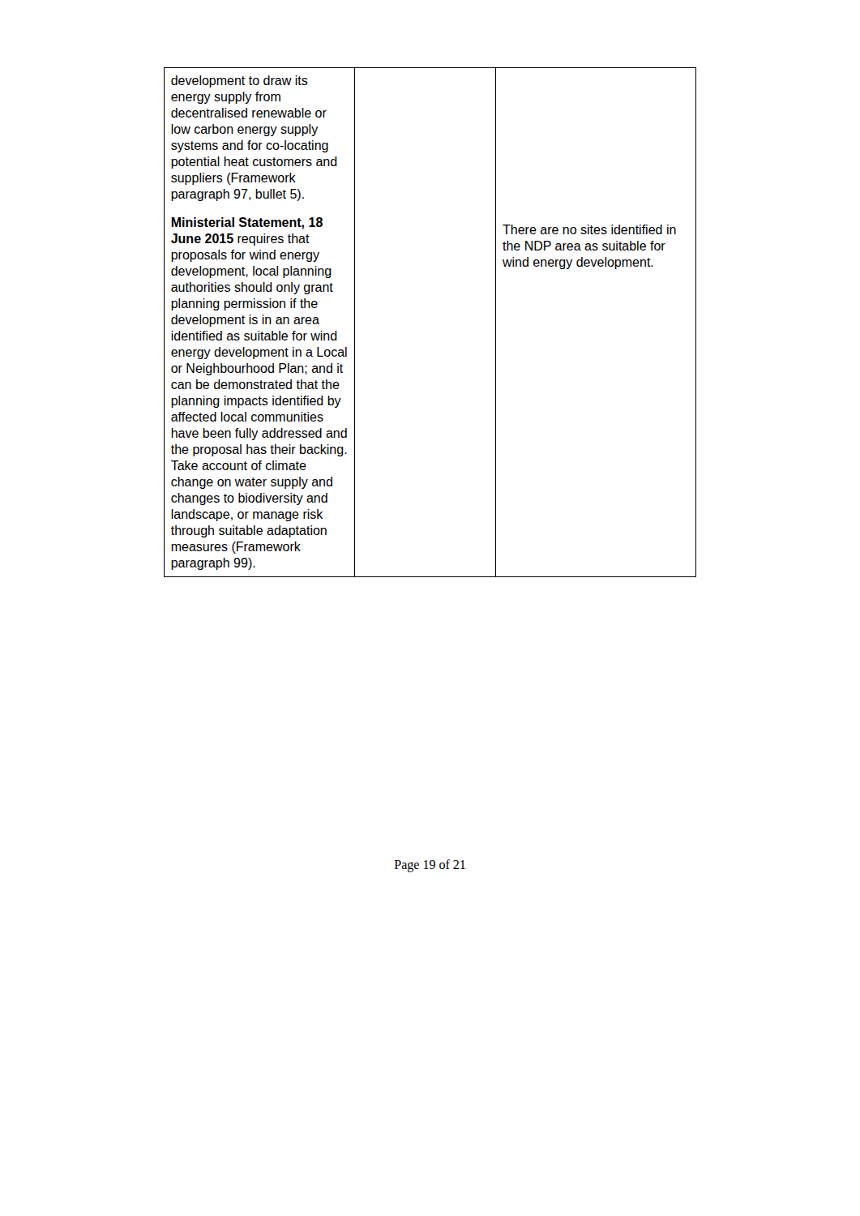| development to draw its energy supply from decentralised renewable or low carbon energy supply systems and for co-locating potential heat customers and suppliers (Framework paragraph 97, bullet 5). Ministerial Statement, 18 June 2015 requires that proposals for wind energy development, local planning authorities should only grant planning permission if the development is in an area identified as suitable for wind energy development in a Local or Neighbourhood Plan; and it can be demonstrated that the planning impacts identified by affected local communities have been fully addressed and the proposal has their backing. Take account of climate change on water supply and changes to biodiversity and landscape, or manage risk through suitable adaptation measures (Framework paragraph 99). | | There are no sites identified in the NDP area as suitable for wind energy development. |
Page 19 of 21